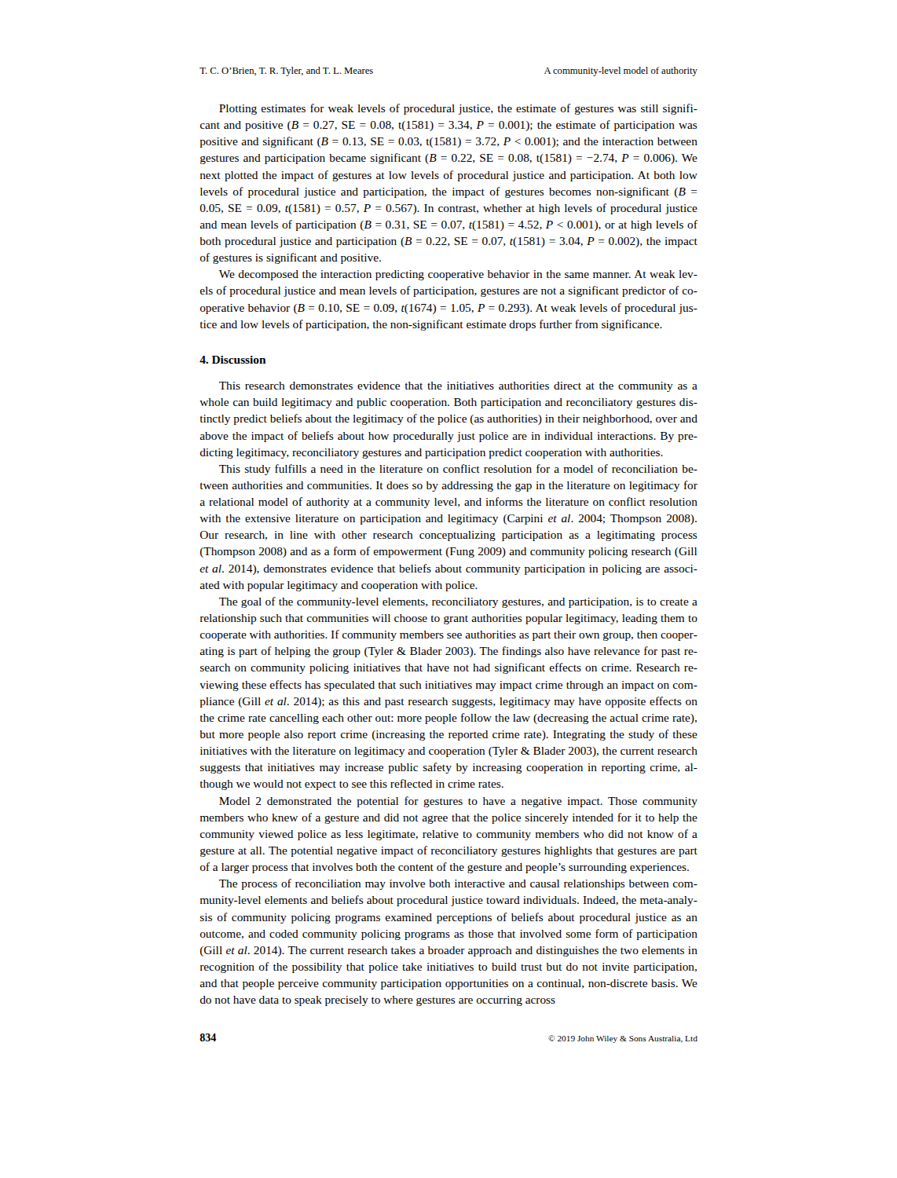T. C. O’Brien, T. R. Tyler, and T. L. Meares A community-level model of authority
Plotting estimates for weak levels of procedural justice, the estimate of gestures was still significant and positive (B = 0.27, SE = 0.08, t(1581) = 3.34, P = 0.001); the estimate of participation was positive and significant (B = 0.13, SE = 0.03, t(1581) = 3.72, P < 0.001); and the interaction between gestures and participation became significant (B = 0.22, SE = 0.08, t(1581) = −2.74, P = 0.006). We next plotted the impact of gestures at low levels of procedural justice and participation. At both low levels of procedural justice and participation, the impact of gestures becomes non-significant (B = 0.05, SE = 0.09, t(1581) = 0.57, P = 0.567). In contrast, whether at high levels of procedural justice and mean levels of participation (B = 0.31, SE = 0.07, t(1581) = 4.52, P < 0.001), or at high levels of both procedural justice and participation (B = 0.22, SE = 0.07, t(1581) = 3.04, P = 0.002), the impact of gestures is significant and positive.
We decomposed the interaction predicting cooperative behavior in the same manner. At weak levels of procedural justice and mean levels of participation, gestures are not a significant predictor of cooperative behavior (B = 0.10, SE = 0.09, t(1674) = 1.05, P = 0.293). At weak levels of procedural justice and low levels of participation, the non-significant estimate drops further from significance.
4. Discussion
This research demonstrates evidence that the initiatives authorities direct at the community as a whole can build legitimacy and public cooperation. Both participation and reconciliatory gestures distinctly predict beliefs about the legitimacy of the police (as authorities) in their neighborhood, over and above the impact of beliefs about how procedurally just police are in individual interactions. By predicting legitimacy, reconciliatory gestures and participation predict cooperation with authorities.
This study fulfills a need in the literature on conflict resolution for a model of reconciliation between authorities and communities. It does so by addressing the gap in the literature on legitimacy for a relational model of authority at a community level, and informs the literature on conflict resolution with the extensive literature on participation and legitimacy (Carpini et al. 2004; Thompson 2008). Our research, in line with other research conceptualizing participation as a legitimating process (Thompson 2008) and as a form of empowerment (Fung 2009) and community policing research (Gill et al. 2014), demonstrates evidence that beliefs about community participation in policing are associated with popular legitimacy and cooperation with police.
The goal of the community-level elements, reconciliatory gestures, and participation, is to create a relationship such that communities will choose to grant authorities popular legitimacy, leading them to cooperate with authorities. If community members see authorities as part their own group, then cooperating is part of helping the group (Tyler & Blader 2003). The findings also have relevance for past research on community policing initiatives that have not had significant effects on crime. Research reviewing these effects has speculated that such initiatives may impact crime through an impact on compliance (Gill et al. 2014); as this and past research suggests, legitimacy may have opposite effects on the crime rate cancelling each other out: more people follow the law (decreasing the actual crime rate), but more people also report crime (increasing the reported crime rate). Integrating the study of these initiatives with the literature on legitimacy and cooperation (Tyler & Blader 2003), the current research suggests that initiatives may increase public safety by increasing cooperation in reporting crime, although we would not expect to see this reflected in crime rates.
Model 2 demonstrated the potential for gestures to have a negative impact. Those community members who knew of a gesture and did not agree that the police sincerely intended for it to help the community viewed police as less legitimate, relative to community members who did not know of a gesture at all. The potential negative impact of reconciliatory gestures highlights that gestures are part of a larger process that involves both the content of the gesture and people’s surrounding experiences.
The process of reconciliation may involve both interactive and causal relationships between community-level elements and beliefs about procedural justice toward individuals. Indeed, the meta-analysis of community policing programs examined perceptions of beliefs about procedural justice as an outcome, and coded community policing programs as those that involved some form of participation (Gill et al. 2014). The current research takes a broader approach and distinguishes the two elements in recognition of the possibility that police take initiatives to build trust but do not invite participation, and that people perceive community participation opportunities on a continual, non-discrete basis. We do not have data to speak precisely to where gestures are occurring across
834 © 2019 John Wiley & Sons Australia, Ltd